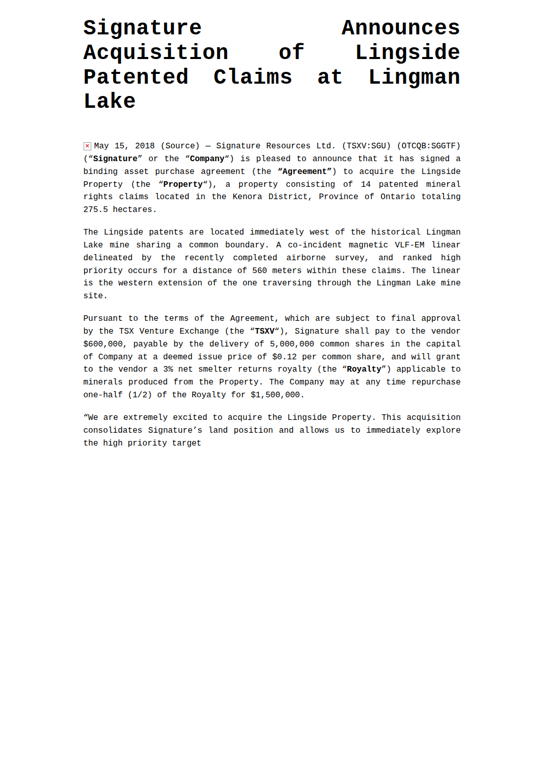Signature Announces Acquisition of Lingside Patented Claims at Lingman Lake
✕May 15, 2018 (Source) — Signature Resources Ltd. (TSXV:SGU) (OTCQB:SGGTF) (“Signature” or the “Company“) is pleased to announce that it has signed a binding asset purchase agreement (the “Agreement”) to acquire the Lingside Property (the “Property“), a property consisting of 14 patented mineral rights claims located in the Kenora District, Province of Ontario totaling 275.5 hectares.
The Lingside patents are located immediately west of the historical Lingman Lake mine sharing a common boundary. A co-incident magnetic VLF-EM linear delineated by the recently completed airborne survey, and ranked high priority occurs for a distance of 560 meters within these claims. The linear is the western extension of the one traversing through the Lingman Lake mine site.
Pursuant to the terms of the Agreement, which are subject to final approval by the TSX Venture Exchange (the “TSXV“), Signature shall pay to the vendor $600,000, payable by the delivery of 5,000,000 common shares in the capital of Company at a deemed issue price of $0.12 per common share, and will grant to the vendor a 3% net smelter returns royalty (the “Royalty”) applicable to minerals produced from the Property. The Company may at any time repurchase one-half (1/2) of the Royalty for $1,500,000.
“We are extremely excited to acquire the Lingside Property. This acquisition consolidates Signature’s land position and allows us to immediately explore the high priority target